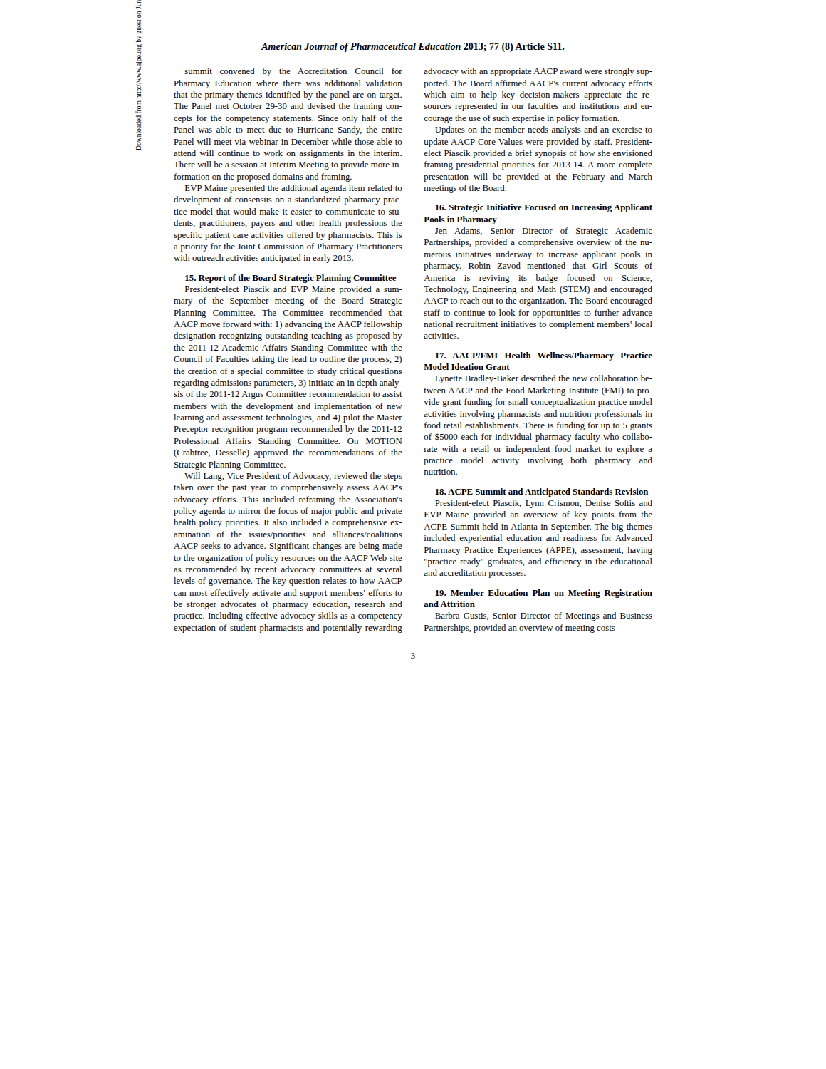Downloaded from http://www.ajpe.org by guest on June 30, 2022. © 2013 American Association of Colleges of Pharmacy
American Journal of Pharmaceutical Education 2013; 77 (8) Article S11.
summit convened by the Accreditation Council for Pharmacy Education where there was additional validation that the primary themes identified by the panel are on target. The Panel met October 29-30 and devised the framing concepts for the competency statements. Since only half of the Panel was able to meet due to Hurricane Sandy, the entire Panel will meet via webinar in December while those able to attend will continue to work on assignments in the interim. There will be a session at Interim Meeting to provide more information on the proposed domains and framing.
EVP Maine presented the additional agenda item related to development of consensus on a standardized pharmacy practice model that would make it easier to communicate to students, practitioners, payers and other health professions the specific patient care activities offered by pharmacists. This is a priority for the Joint Commission of Pharmacy Practitioners with outreach activities anticipated in early 2013.
15. Report of the Board Strategic Planning Committee
President-elect Piascik and EVP Maine provided a summary of the September meeting of the Board Strategic Planning Committee. The Committee recommended that AACP move forward with: 1) advancing the AACP fellowship designation recognizing outstanding teaching as proposed by the 2011-12 Academic Affairs Standing Committee with the Council of Faculties taking the lead to outline the process, 2) the creation of a special committee to study critical questions regarding admissions parameters, 3) initiate an in depth analysis of the 2011-12 Argus Committee recommendation to assist members with the development and implementation of new learning and assessment technologies, and 4) pilot the Master Preceptor recognition program recommended by the 2011-12 Professional Affairs Standing Committee. On MOTION (Crabtree, Desselle) approved the recommendations of the Strategic Planning Committee.
Will Lang, Vice President of Advocacy, reviewed the steps taken over the past year to comprehensively assess AACP's advocacy efforts. This included reframing the Association's policy agenda to mirror the focus of major public and private health policy priorities. It also included a comprehensive examination of the issues/priorities and alliances/coalitions AACP seeks to advance. Significant changes are being made to the organization of policy resources on the AACP Web site as recommended by recent advocacy committees at several levels of governance. The key question relates to how AACP can most effectively activate and support members' efforts to be stronger advocates of pharmacy education, research and practice. Including effective advocacy skills as a competency expectation of student pharmacists and potentially rewarding advocacy with an appropriate AACP award were strongly supported. The Board affirmed AACP's current advocacy efforts which aim to help key decision-makers appreciate the resources represented in our faculties and institutions and encourage the use of such expertise in policy formation.
Updates on the member needs analysis and an exercise to update AACP Core Values were provided by staff. President-elect Piascik provided a brief synopsis of how she envisioned framing presidential priorities for 2013-14. A more complete presentation will be provided at the February and March meetings of the Board.
16. Strategic Initiative Focused on Increasing Applicant Pools in Pharmacy
Jen Adams, Senior Director of Strategic Academic Partnerships, provided a comprehensive overview of the numerous initiatives underway to increase applicant pools in pharmacy. Robin Zavod mentioned that Girl Scouts of America is reviving its badge focused on Science, Technology, Engineering and Math (STEM) and encouraged AACP to reach out to the organization. The Board encouraged staff to continue to look for opportunities to further advance national recruitment initiatives to complement members' local activities.
17. AACP/FMI Health Wellness/Pharmacy Practice Model Ideation Grant
Lynette Bradley-Baker described the new collaboration between AACP and the Food Marketing Institute (FMI) to provide grant funding for small conceptualization practice model activities involving pharmacists and nutrition professionals in food retail establishments. There is funding for up to 5 grants of $5000 each for individual pharmacy faculty who collaborate with a retail or independent food market to explore a practice model activity involving both pharmacy and nutrition.
18. ACPE Summit and Anticipated Standards Revision
President-elect Piascik, Lynn Crismon, Denise Soltis and EVP Maine provided an overview of key points from the ACPE Summit held in Atlanta in September. The big themes included experiential education and readiness for Advanced Pharmacy Practice Experiences (APPE), assessment, having "practice ready" graduates, and efficiency in the educational and accreditation processes.
19. Member Education Plan on Meeting Registration and Attrition
Barbra Gustis, Senior Director of Meetings and Business Partnerships, provided an overview of meeting costs
3